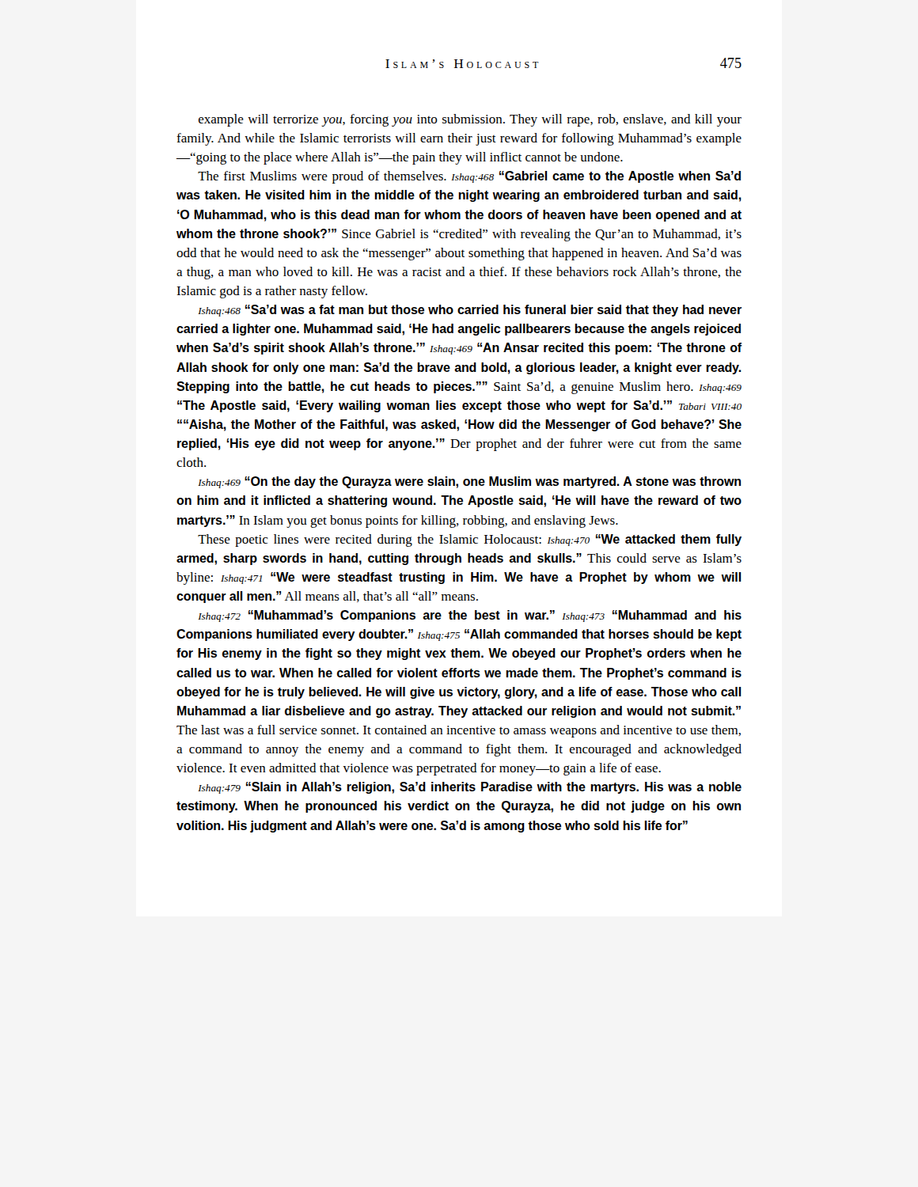Islam’s Holocaust 475
example will terrorize you, forcing you into submission. They will rape, rob, enslave, and kill your family. And while the Islamic terrorists will earn their just reward for following Muhammad’s example—“going to the place where Allah is”—the pain they will inflict cannot be undone.
The first Muslims were proud of themselves. Ishaq:468 Gabriel came to the Apostle when Sa’d was taken. He visited him in the middle of the night wearing an embroidered turban and said, ‘O Muhammad, who is this dead man for whom the doors of heaven have been opened and at whom the throne shook?’ Since Gabriel is “credited” with revealing the Qur’an to Muhammad, it’s odd that he would need to ask the “messenger” about something that happened in heaven. And Sa’d was a thug, a man who loved to kill. He was a racist and a thief. If these behaviors rock Allah’s throne, the Islamic god is a rather nasty fellow.
Ishaq:468 Sa’d was a fat man but those who carried his funeral bier said that they had never carried a lighter one. Muhammad said, ‘He had angelic pallbearers because the angels rejoiced when Sa’d’s spirit shook Allah’s throne.’ Ishaq:469 An Ansar recited this poem: ‘The throne of Allah shook for only one man: Sa’d the brave and bold, a glorious leader, a knight ever ready. Stepping into the battle, he cut heads to pieces.” Saint Sa’d, a genuine Muslim hero. Ishaq:469 The Apostle said, ‘Every wailing woman lies except those who wept for Sa’d.’ Tabari VIII:40 “Aisha, the Mother of the Faithful, was asked, ‘How did the Messenger of God behave?’ She replied, ‘His eye did not weep for anyone.’ Der prophet and der fuhrer were cut from the same cloth.
Ishaq:469 On the day the Qurayza were slain, one Muslim was martyred. A stone was thrown on him and it inflicted a shattering wound. The Apostle said, ‘He will have the reward of two martyrs.’ In Islam you get bonus points for killing, robbing, and enslaving Jews.
These poetic lines were recited during the Islamic Holocaust: Ishaq:470 We attacked them fully armed, sharp swords in hand, cutting through heads and skulls. This could serve as Islam’s byline: Ishaq:471 We were steadfast trusting in Him. We have a Prophet by whom we will conquer all men. All means all, that’s all “all” means.
Ishaq:472 Muhammad’s Companions are the best in war. Ishaq:473 Muhammad and his Companions humiliated every doubter. Ishaq:475 Allah commanded that horses should be kept for His enemy in the fight so they might vex them. We obeyed our Prophet’s orders when he called us to war. When he called for violent efforts we made them. The Prophet’s command is obeyed for he is truly believed. He will give us victory, glory, and a life of ease. Those who call Muhammad a liar disbelieve and go astray. They attacked our religion and would not submit. The last was a full service sonnet. It contained an incentive to amass weapons and incentive to use them, a command to annoy the enemy and a command to fight them. It encouraged and acknowledged violence. It even admitted that violence was perpetrated for money—to gain a life of ease.
Ishaq:479 Slain in Allah’s religion, Sa’d inherits Paradise with the martyrs. His was a noble testimony. When he pronounced his verdict on the Qurayza, he did not judge on his own volition. His judgment and Allah’s were one. Sa’d is among those who sold his life for